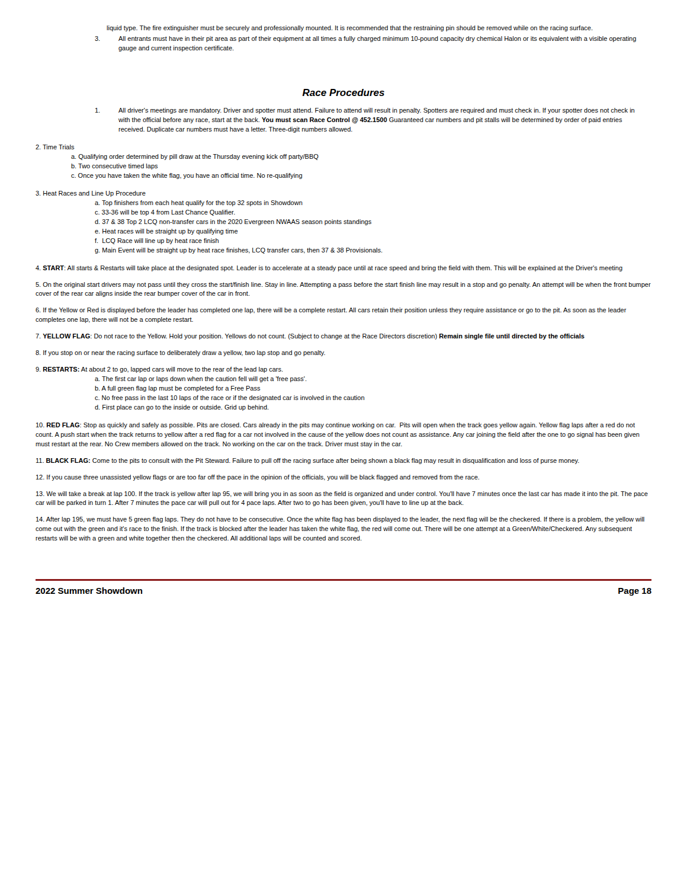liquid type. The fire extinguisher must be securely and professionally mounted. It is recommended that the restraining pin should be removed while on the racing surface.
3.
All entrants must have in their pit area as part of their equipment at all times a fully charged minimum 10-pound capacity dry chemical Halon or its equivalent with a visible operating gauge and current inspection certificate.
Race Procedures
1.
All driver's meetings are mandatory. Driver and spotter must attend. Failure to attend will result in penalty. Spotters are required and must check in. If your spotter does not check in with the official before any race, start at the back. You must scan Race Control @ 452.1500 Guaranteed car numbers and pit stalls will be determined by order of paid entries received. Duplicate car numbers must have a letter. Three-digit numbers allowed.
2. Time Trials
a. Qualifying order determined by pill draw at the Thursday evening kick off party/BBQ
b. Two consecutive timed laps
c. Once you have taken the white flag, you have an official time. No re-qualifying
3. Heat Races and Line Up Procedure
a. Top finishers from each heat qualify for the top 32 spots in Showdown
c. 33-36 will be top 4 from Last Chance Qualifier.
d. 37 & 38 Top 2 LCQ non-transfer cars in the 2020 Evergreen NWAAS season points standings
e. Heat races will be straight up by qualifying time
f. LCQ Race will line up by heat race finish
g. Main Event will be straight up by heat race finishes, LCQ transfer cars, then 37 & 38 Provisionals.
4. START: All starts & Restarts will take place at the designated spot. Leader is to accelerate at a steady pace until at race speed and bring the field with them. This will be explained at the Driver's meeting
5. On the original start drivers may not pass until they cross the start/finish line. Stay in line. Attempting a pass before the start finish line may result in a stop and go penalty. An attempt will be when the front bumper cover of the rear car aligns inside the rear bumper cover of the car in front.
6. If the Yellow or Red is displayed before the leader has completed one lap, there will be a complete restart. All cars retain their position unless they require assistance or go to the pit. As soon as the leader completes one lap, there will not be a complete restart.
7. YELLOW FLAG: Do not race to the Yellow. Hold your position. Yellows do not count. (Subject to change at the Race Directors discretion) Remain single file until directed by the officials
8. If you stop on or near the racing surface to deliberately draw a yellow, two lap stop and go penalty.
9. RESTARTS: At about 2 to go, lapped cars will move to the rear of the lead lap cars.
a. The first car lap or laps down when the caution fell will get a 'free pass'.
b. A full green flag lap must be completed for a Free Pass
c. No free pass in the last 10 laps of the race or if the designated car is involved in the caution
d. First place can go to the inside or outside. Grid up behind.
10. RED FLAG: Stop as quickly and safely as possible. Pits are closed. Cars already in the pits may continue working on car. Pits will open when the track goes yellow again. Yellow flag laps after a red do not count. A push start when the track returns to yellow after a red flag for a car not involved in the cause of the yellow does not count as assistance. Any car joining the field after the one to go signal has been given must restart at the rear. No Crew members allowed on the track. No working on the car on the track. Driver must stay in the car.
11. BLACK FLAG: Come to the pits to consult with the Pit Steward. Failure to pull off the racing surface after being shown a black flag may result in disqualification and loss of purse money.
12. If you cause three unassisted yellow flags or are too far off the pace in the opinion of the officials, you will be black flagged and removed from the race.
13. We will take a break at lap 100. If the track is yellow after lap 95, we will bring you in as soon as the field is organized and under control. You'll have 7 minutes once the last car has made it into the pit. The pace car will be parked in turn 1. After 7 minutes the pace car will pull out for 4 pace laps. After two to go has been given, you'll have to line up at the back.
14. After lap 195, we must have 5 green flag laps. They do not have to be consecutive. Once the white flag has been displayed to the leader, the next flag will be the checkered. If there is a problem, the yellow will come out with the green and it's race to the finish. If the track is blocked after the leader has taken the white flag, the red will come out. There will be one attempt at a Green/White/Checkered. Any subsequent restarts will be with a green and white together then the checkered. All additional laps will be counted and scored.
2022 Summer Showdown Page 18